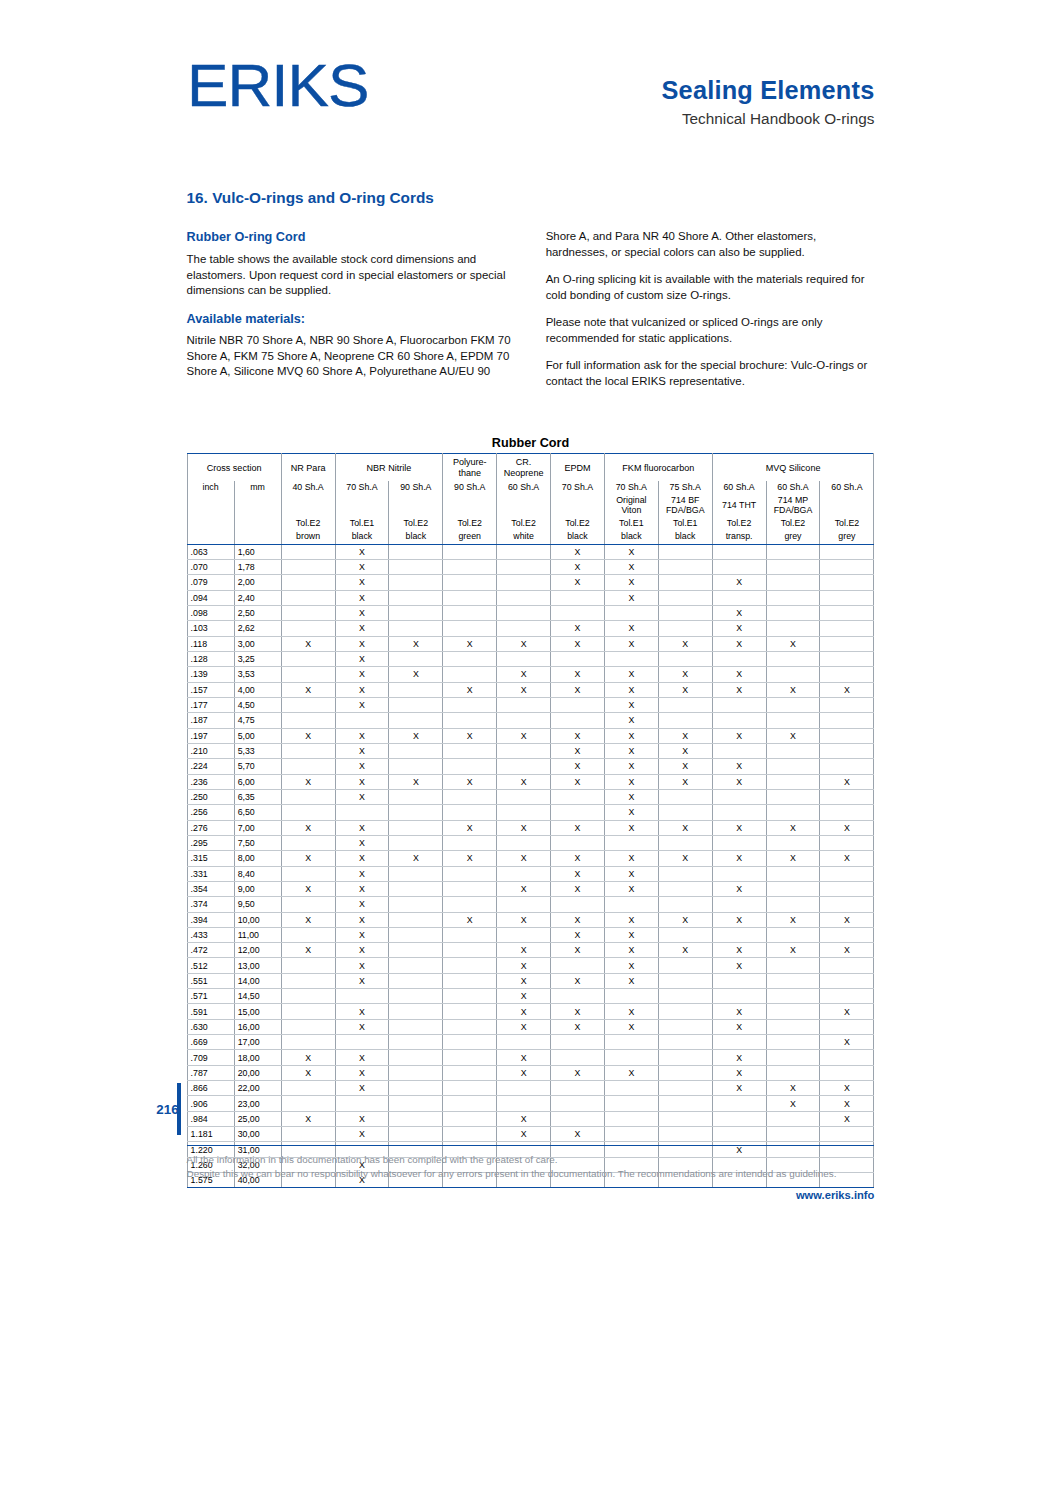ERIKS
Sealing Elements
Technical Handbook O-rings
16. Vulc-O-rings and O-ring Cords
Rubber O-ring Cord
The table shows the available stock cord dimensions and elastomers. Upon request cord in special elastomers or special dimensions can be supplied.
Available materials:
Nitrile NBR 70 Shore A, NBR 90 Shore A, Fluorocarbon FKM 70 Shore A, FKM 75 Shore A, Neoprene CR 60 Shore A, EPDM 70 Shore A, Silicone MVQ 60 Shore A, Polyurethane AU/EU 90
Shore A, and Para NR 40 Shore A. Other elastomers, hardnesses, or special colors can also be supplied.
An O-ring splicing kit is available with the materials required for cold bonding of custom size O-rings.
Please note that vulcanized or spliced O-rings are only recommended for static applications.
For full information ask for the special brochure: Vulc-O-rings or contact the local ERIKS representative.
Rubber Cord
| Cross section | NR Para | NBR Nitrile | Polyure- thane | CR. Neoprene | EPDM | FKM fluorocarbon | MVQ Silicone |
| --- | --- | --- | --- | --- | --- | --- | --- |
| inch | mm | 40 Sh.A | 70 Sh.A | 90 Sh.A | 90 Sh.A | 60 Sh.A | 70 Sh.A | 70 Sh.A | 75 Sh.A | 60 Sh.A | 60 Sh.A | 60 Sh.A |
| | | | | | | | | Original Viton | 714 BF FDA/BGA | 714 THT | 714 MP FDA/BGA | |
| | | Tol.E2 | Tol.E1 | Tol.E2 | Tol.E2 | Tol.E2 | Tol.E2 | Tol.E1 | Tol.E1 | Tol.E2 | Tol.E2 | Tol.E2 |
| | | brown | black | black | green | white | black | black | black | transp. | grey | grey |
| .063 | 1,60 | | X | | | | X | X | | | | |
| .070 | 1,78 | | X | | | | X | X | | | | |
| .079 | 2,00 | | X | | | | X | X | | X | | |
| .094 | 2,40 | | X | | | | | X | | | | |
| .098 | 2,50 | | X | | | | | | | X | | |
| .103 | 2,62 | | X | | | | X | X | | X | | |
| .118 | 3,00 | X | X | X | X | X | X | X | X | X | X | |
| .128 | 3,25 | | X | | | | | | | | | |
| .139 | 3,53 | | X | X | | X | X | X | X | X | | |
| .157 | 4,00 | X | X | | X | X | X | X | X | X | X | X |
| .177 | 4,50 | | X | | | | | X | | | | |
| .187 | 4,75 | | | | | | | X | | | | |
| .197 | 5,00 | X | X | X | X | X | X | X | X | X | X | |
| .210 | 5,33 | | X | | | | X | X | X | | | |
| .224 | 5,70 | | X | | | | X | X | X | X | | |
| .236 | 6,00 | X | X | X | X | X | X | X | X | X | | X |
| .250 | 6,35 | | X | | | | | X | | | | |
| .256 | 6,50 | | | | | | | X | | | | |
| .276 | 7,00 | X | X | | X | X | X | X | X | X | X | X |
| .295 | 7,50 | | X | | | | | | | | | |
| .315 | 8,00 | X | X | X | X | X | X | X | X | X | X | X |
| .331 | 8,40 | | X | | | | X | X | | | | |
| .354 | 9,00 | X | X | | | X | X | X | | X | | |
| .374 | 9,50 | | X | | | | | | | | | |
| .394 | 10,00 | X | X | | X | X | X | X | X | X | X | X |
| .433 | 11,00 | | X | | | | X | X | | | | |
| .472 | 12,00 | X | X | | | X | X | X | X | X | X | X |
| .512 | 13,00 | | X | | | X | | X | | X | | |
| .551 | 14,00 | | X | | | X | X | X | | | | |
| .571 | 14,50 | | | | | X | | | | | | |
| .591 | 15,00 | | X | | | X | X | X | | X | | X |
| .630 | 16,00 | | X | | | X | X | X | | X | | |
| .669 | 17,00 | | | | | | | | | | | X |
| .709 | 18,00 | X | X | | | X | | | | X | | |
| .787 | 20,00 | X | X | | | X | X | X | | X | | |
| .866 | 22,00 | | X | | | | | | | X | X | X |
| .906 | 23,00 | | | | | | | | | | X | X |
| .984 | 25,00 | X | X | | | X | | | | | | X |
| 1.181 | 30,00 | | X | | | X | X | | | | | |
| 1.220 | 31,00 | | | | | | | | | X | | |
| 1.260 | 32,00 | | X | | | | | | | | | |
| 1.575 | 40,00 | | X | | | | | | | | | |
216
All the information in this documentation has been compiled with the greatest of care.
Despite this we can bear no responsibility whatsoever for any errors present in the documentation. The recommendations are intended as guidelines.
www.eriks.info